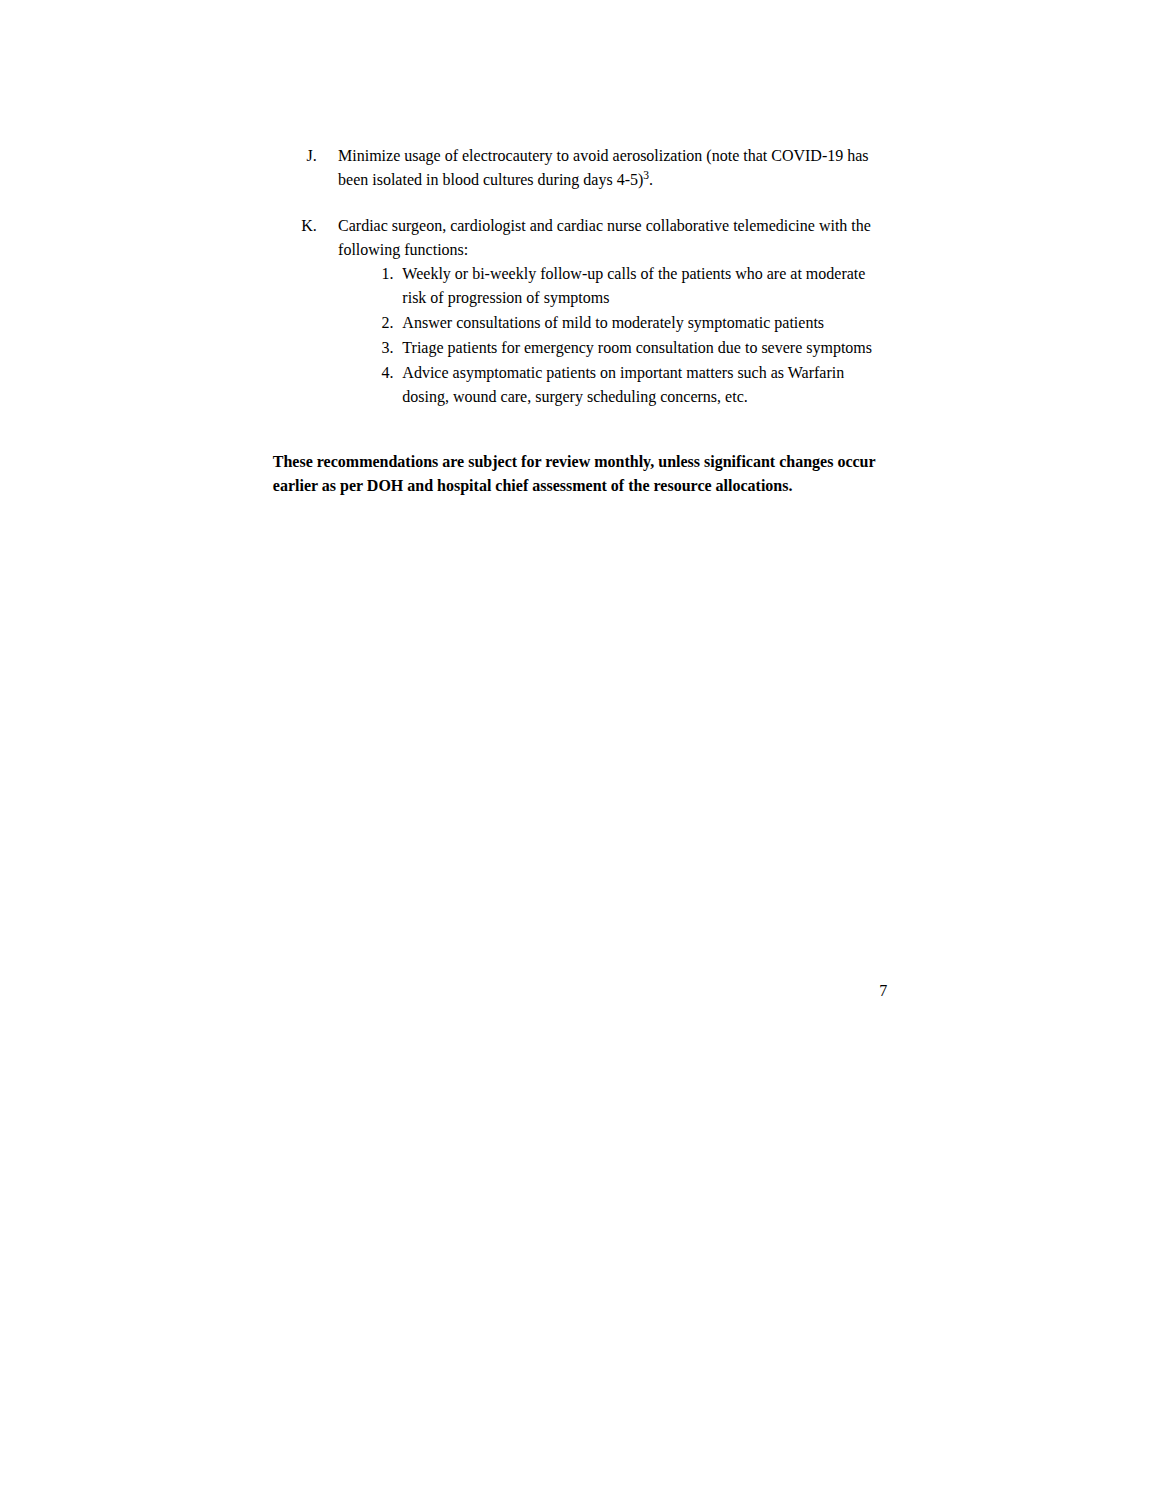Minimize usage of electrocautery to avoid aerosolization (note that COVID-19 has been isolated in blood cultures during days 4-5)3.
Cardiac surgeon, cardiologist and cardiac nurse collaborative telemedicine with the following functions:
Weekly or bi-weekly follow-up calls of the patients who are at moderate risk of progression of symptoms
Answer consultations of mild to moderately symptomatic patients
Triage patients for emergency room consultation due to severe symptoms
Advice asymptomatic patients on important matters such as Warfarin dosing, wound care, surgery scheduling concerns, etc.
These recommendations are subject for review monthly, unless significant changes occur earlier as per DOH and hospital chief assessment of the resource allocations.
7